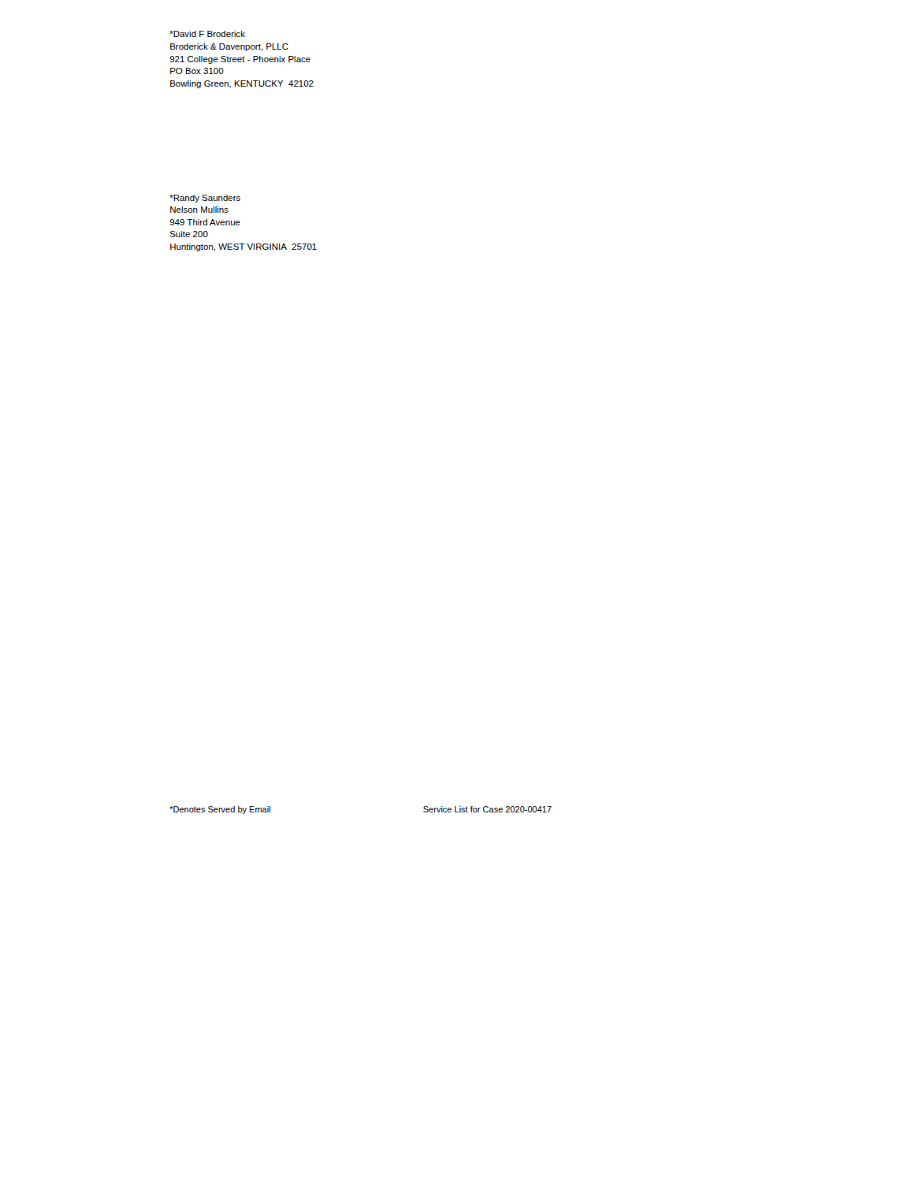*David F Broderick
Broderick & Davenport, PLLC
921 College Street - Phoenix Place
PO Box 3100
Bowling Green, KENTUCKY 42102
*Randy Saunders
Nelson Mullins
949 Third Avenue
Suite 200
Huntington, WEST VIRGINIA 25701
*Denotes Served by Email
Service List for Case 2020-00417